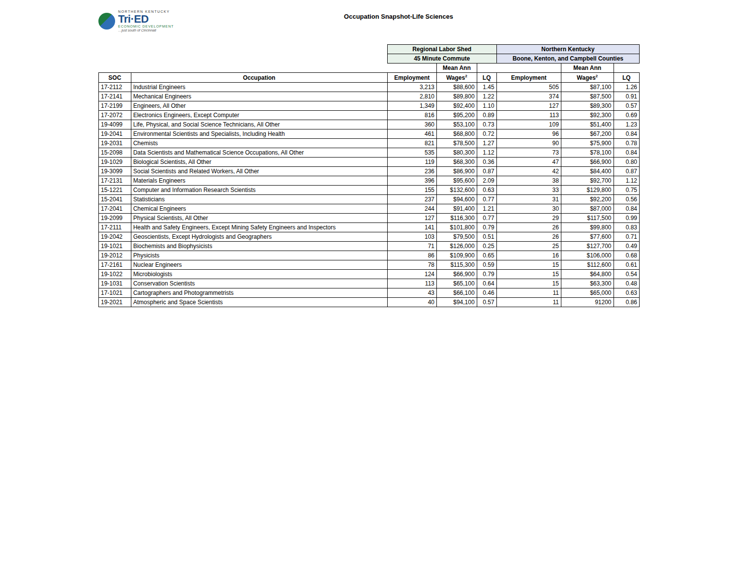NORTHERN KENTUCKY
Tri·ED
ECONOMIC DEVELOPMENT
…just south of Cincinnati
Occupation Snapshot-Life Sciences
| | | Regional Labor Shed | Northern Kentucky |
| --- | --- | --- | --- |
| | | 45 Minute Commute | Boone, Kenton, and Campbell Counties |
| | | | Mean Ann | | | Mean Ann | |
| SOC | Occupation | Employment | Wages 2 | LQ | Employment | Wages 2 | LQ |
| 17-2112 | Industrial Engineers | 3,213 | $88,600 | 1.45 | 505 | $87,100 | 1.26 |
| 17-2141 | Mechanical Engineers | 2,810 | $89,800 | 1.22 | 374 | $87,500 | 0.91 |
| 17-2199 | Engineers, All Other | 1,349 | $92,400 | 1.10 | 127 | $89,300 | 0.57 |
| 17-2072 | Electronics Engineers, Except Computer | 816 | $95,200 | 0.89 | 113 | $92,300 | 0.69 |
| 19-4099 | Life, Physical, and Social Science Technicians, All Other | 360 | $53,100 | 0.73 | 109 | $51,400 | 1.23 |
| 19-2041 | Environmental Scientists and Specialists, Including Health | 461 | $68,800 | 0.72 | 96 | $67,200 | 0.84 |
| 19-2031 | Chemists | 821 | $78,500 | 1.27 | 90 | $75,900 | 0.78 |
| 15-2098 | Data Scientists and Mathematical Science Occupations, All Other | 535 | $80,300 | 1.12 | 73 | $78,100 | 0.84 |
| 19-1029 | Biological Scientists, All Other | 119 | $68,300 | 0.36 | 47 | $66,900 | 0.80 |
| 19-3099 | Social Scientists and Related Workers, All Other | 236 | $86,900 | 0.87 | 42 | $84,400 | 0.87 |
| 17-2131 | Materials Engineers | 396 | $95,600 | 2.09 | 38 | $92,700 | 1.12 |
| 15-1221 | Computer and Information Research Scientists | 155 | $132,600 | 0.63 | 33 | $129,800 | 0.75 |
| 15-2041 | Statisticians | 237 | $94,600 | 0.77 | 31 | $92,200 | 0.56 |
| 17-2041 | Chemical Engineers | 244 | $91,400 | 1.21 | 30 | $87,000 | 0.84 |
| 19-2099 | Physical Scientists, All Other | 127 | $116,300 | 0.77 | 29 | $117,500 | 0.99 |
| 17-2111 | Health and Safety Engineers, Except Mining Safety Engineers and Inspectors | 141 | $101,800 | 0.79 | 26 | $99,800 | 0.83 |
| 19-2042 | Geoscientists, Except Hydrologists and Geographers | 103 | $79,500 | 0.51 | 26 | $77,600 | 0.71 |
| 19-1021 | Biochemists and Biophysicists | 71 | $126,000 | 0.25 | 25 | $127,700 | 0.49 |
| 19-2012 | Physicists | 86 | $109,900 | 0.65 | 16 | $106,000 | 0.68 |
| 17-2161 | Nuclear Engineers | 78 | $115,300 | 0.59 | 15 | $112,600 | 0.61 |
| 19-1022 | Microbiologists | 124 | $66,900 | 0.79 | 15 | $64,800 | 0.54 |
| 19-1031 | Conservation Scientists | 113 | $65,100 | 0.64 | 15 | $63,300 | 0.48 |
| 17-1021 | Cartographers and Photogrammetrists | 43 | $66,100 | 0.46 | 11 | $65,000 | 0.63 |
| 19-2021 | Atmospheric and Space Scientists | 40 | $94,100 | 0.57 | 11 | 91200 | 0.86 |